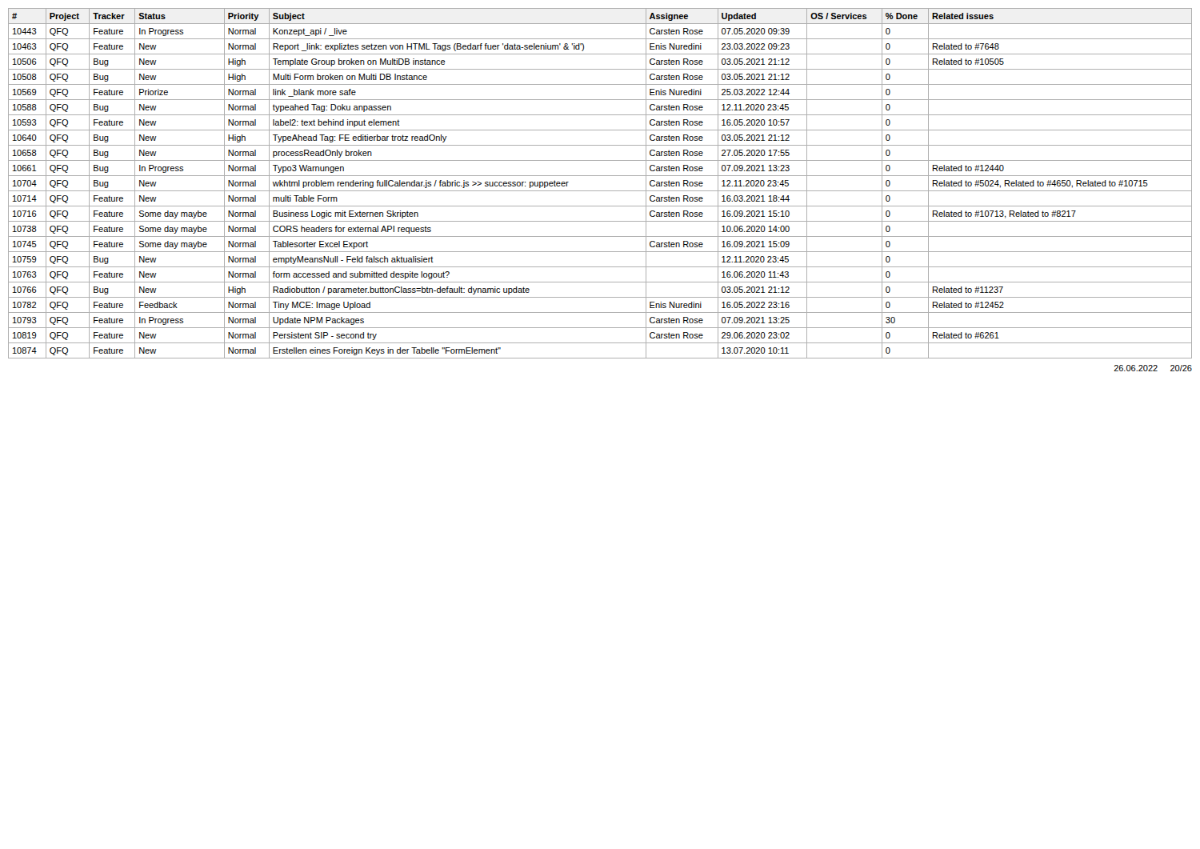| # | Project | Tracker | Status | Priority | Subject | Assignee | Updated | OS / Services | % Done | Related issues |
| --- | --- | --- | --- | --- | --- | --- | --- | --- | --- | --- |
| 10443 | QFQ | Feature | In Progress | Normal | Konzept_api / _live | Carsten Rose | 07.05.2020 09:39 | | 0 | |
| 10463 | QFQ | Feature | New | Normal | Report _link: expliztes setzen von HTML Tags (Bedarf fuer 'data-selenium' & 'id') | Enis Nuredini | 23.03.2022 09:23 | | 0 | Related to #7648 |
| 10506 | QFQ | Bug | New | High | Template Group broken on MultiDB instance | Carsten Rose | 03.05.2021 21:12 | | 0 | Related to #10505 |
| 10508 | QFQ | Bug | New | High | Multi Form broken on Multi DB Instance | Carsten Rose | 03.05.2021 21:12 | | 0 | |
| 10569 | QFQ | Feature | Priorize | Normal | link _blank more safe | Enis Nuredini | 25.03.2022 12:44 | | 0 | |
| 10588 | QFQ | Bug | New | Normal | typeahed Tag: Doku anpassen | Carsten Rose | 12.11.2020 23:45 | | 0 | |
| 10593 | QFQ | Feature | New | Normal | label2: text behind input element | Carsten Rose | 16.05.2020 10:57 | | 0 | |
| 10640 | QFQ | Bug | New | High | TypeAhead Tag: FE editierbar trotz readOnly | Carsten Rose | 03.05.2021 21:12 | | 0 | |
| 10658 | QFQ | Bug | New | Normal | processReadOnly broken | Carsten Rose | 27.05.2020 17:55 | | 0 | |
| 10661 | QFQ | Bug | In Progress | Normal | Typo3 Warnungen | Carsten Rose | 07.09.2021 13:23 | | 0 | Related to #12440 |
| 10704 | QFQ | Bug | New | Normal | wkhtml problem rendering fullCalendar.js / fabric.js >> successor: puppeteer | Carsten Rose | 12.11.2020 23:45 | | 0 | Related to #5024, Related to #4650, Related to #10715 |
| 10714 | QFQ | Feature | New | Normal | multi Table Form | Carsten Rose | 16.03.2021 18:44 | | 0 | |
| 10716 | QFQ | Feature | Some day maybe | Normal | Business Logic mit Externen Skripten | Carsten Rose | 16.09.2021 15:10 | | 0 | Related to #10713, Related to #8217 |
| 10738 | QFQ | Feature | Some day maybe | Normal | CORS headers for external API requests | | 10.06.2020 14:00 | | 0 | |
| 10745 | QFQ | Feature | Some day maybe | Normal | Tablesorter Excel Export | Carsten Rose | 16.09.2021 15:09 | | 0 | |
| 10759 | QFQ | Bug | New | Normal | emptyMeansNull - Feld falsch aktualisiert | | 12.11.2020 23:45 | | 0 | |
| 10763 | QFQ | Feature | New | Normal | form accessed and submitted despite logout? | | 16.06.2020 11:43 | | 0 | |
| 10766 | QFQ | Bug | New | High | Radiobutton / parameter.buttonClass=btn-default: dynamic update | | 03.05.2021 21:12 | | 0 | Related to #11237 |
| 10782 | QFQ | Feature | Feedback | Normal | Tiny MCE: Image Upload | Enis Nuredini | 16.05.2022 23:16 | | 0 | Related to #12452 |
| 10793 | QFQ | Feature | In Progress | Normal | Update NPM Packages | Carsten Rose | 07.09.2021 13:25 | | 30 | |
| 10819 | QFQ | Feature | New | Normal | Persistent SIP - second try | Carsten Rose | 29.06.2020 23:02 | | 0 | Related to #6261 |
| 10874 | QFQ | Feature | New | Normal | Erstellen eines Foreign Keys in der Tabelle "FormElement" | | 13.07.2020 10:11 | | 0 | |
26.06.2022 20/26